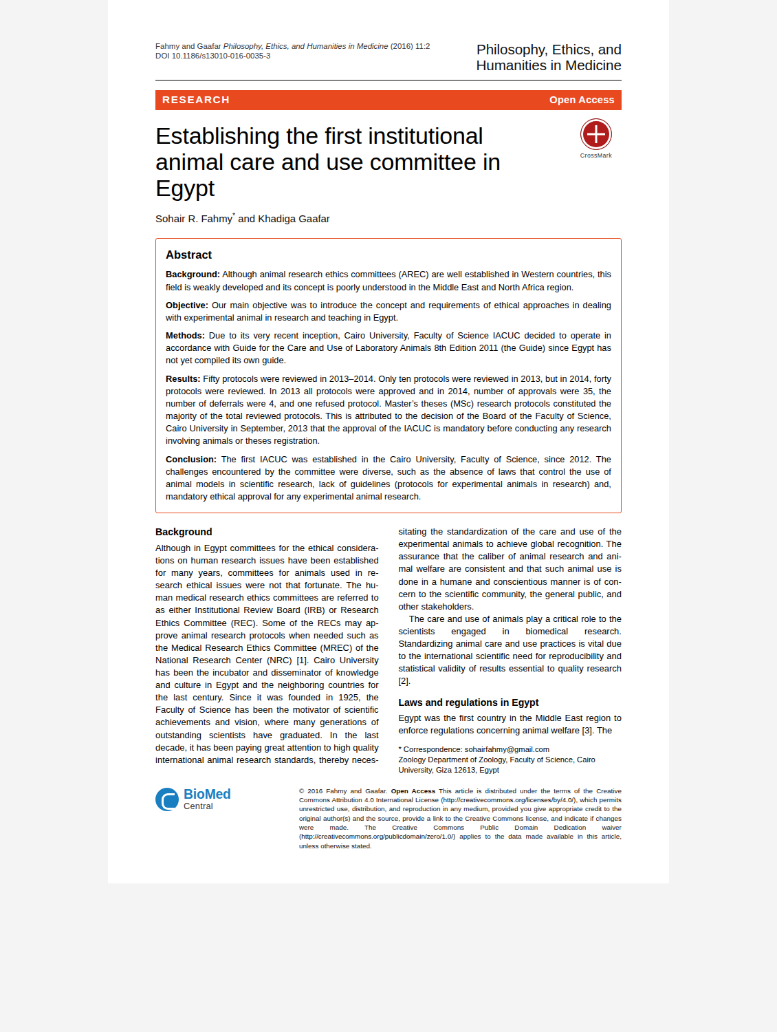Fahmy and Gaafar Philosophy, Ethics, and Humanities in Medicine (2016) 11:2
DOI 10.1186/s13010-016-0035-3
Philosophy, Ethics, and Humanities in Medicine
Research
Open Access
CrossMark
Establishing the first institutional animal care and use committee in Egypt
Sohair R. Fahmy* and Khadiga Gaafar
Abstract
Background: Although animal research ethics committees (AREC) are well established in Western countries, this field is weakly developed and its concept is poorly understood in the Middle East and North Africa region.
Objective: Our main objective was to introduce the concept and requirements of ethical approaches in dealing with experimental animal in research and teaching in Egypt.
Methods: Due to its very recent inception, Cairo University, Faculty of Science IACUC decided to operate in accordance with Guide for the Care and Use of Laboratory Animals 8th Edition 2011 (the Guide) since Egypt has not yet compiled its own guide.
Results: Fifty protocols were reviewed in 2013–2014. Only ten protocols were reviewed in 2013, but in 2014, forty protocols were reviewed. In 2013 all protocols were approved and in 2014, number of approvals were 35, the number of deferrals were 4, and one refused protocol. Master’s theses (MSc) research protocols constituted the majority of the total reviewed protocols. This is attributed to the decision of the Board of the Faculty of Science, Cairo University in September, 2013 that the approval of the IACUC is mandatory before conducting any research involving animals or theses registration.
Conclusion: The first IACUC was established in the Cairo University, Faculty of Science, since 2012. The challenges encountered by the committee were diverse, such as the absence of laws that control the use of animal models in scientific research, lack of guidelines (protocols for experimental animals in research) and, mandatory ethical approval for any experimental animal research.
Background
Although in Egypt committees for the ethical considerations on human research issues have been established for many years, committees for animals used in research ethical issues were not that fortunate. The human medical research ethics committees are referred to as either Institutional Review Board (IRB) or Research Ethics Committee (REC). Some of the RECs may approve animal research protocols when needed such as the Medical Research Ethics Committee (MREC) of the National Research Center (NRC) [1]. Cairo University has been the incubator and disseminator of knowledge and culture in Egypt and the neighboring countries for the last century. Since it was founded in 1925, the Faculty of Science has been the motivator of scientific achievements and vision, where many generations of outstanding scientists have graduated. In the last decade, it has been paying great attention to high quality international animal research standards, thereby necessitating the standardization of the care and use of the experimental animals to achieve global recognition. The assurance that the caliber of animal research and animal welfare are consistent and that such animal use is done in a humane and conscientious manner is of concern to the scientific community, the general public, and other stakeholders.
The care and use of animals play a critical role to the scientists engaged in biomedical research. Standardizing animal care and use practices is vital due to the international scientific need for reproducibility and statistical validity of results essential to quality research [2].
Laws and regulations in Egypt
Egypt was the first country in the Middle East region to enforce regulations concerning animal welfare [3]. The
* Correspondence: sohairfahmy@gmail.com
Zoology Department of Zoology, Faculty of Science, Cairo University, Giza 12613, Egypt
BioMedCentral
© 2016 Fahmy and Gaafar. Open Access This article is distributed under the terms of the Creative Commons Attribution 4.0 International License (http://creativecommons.org/licenses/by/4.0/), which permits unrestricted use, distribution, and reproduction in any medium, provided you give appropriate credit to the original author(s) and the source, provide a link to the Creative Commons license, and indicate if changes were made. The Creative Commons Public Domain Dedication waiver (http://creativecommons.org/publicdomain/zero/1.0/) applies to the data made available in this article, unless otherwise stated.